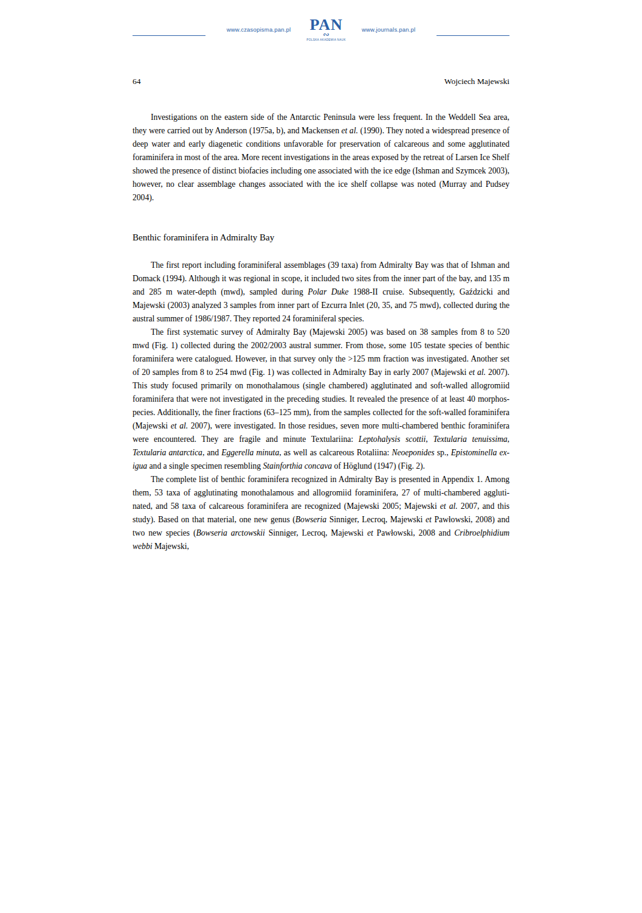www.czasopisma.pan.pl PAN
∾
POLSKA AKADEMIA NAUK
www.journals.pan.pl
64 Wojciech Majewski
Investigations on the eastern side of the Antarctic Peninsula were less frequent. In the Weddell Sea area, they were carried out by Anderson (1975a, b), and Mackensen et al. (1990). They noted a widespread presence of deep water and early diagenetic conditions unfavorable for preservation of calcareous and some agglutinated foraminifera in most of the area. More recent investigations in the areas exposed by the retreat of Larsen Ice Shelf showed the presence of distinct biofacies including one associated with the ice edge (Ishman and Szymcek 2003), however, no clear assemblage changes associated with the ice shelf collapse was noted (Murray and Pudsey 2004).
Benthic foraminifera in Admiralty Bay
The first report including foraminiferal assemblages (39 taxa) from Admiralty Bay was that of Ishman and Domack (1994). Although it was regional in scope, it included two sites from the inner part of the bay, and 135 m and 285 m water-depth (mwd), sampled during Polar Duke 1988-II cruise. Subsequently, Gaździcki and Majewski (2003) analyzed 3 samples from inner part of Ezcurra Inlet (20, 35, and 75 mwd), collected during the austral summer of 1986/1987. They reported 24 foraminiferal species.
The first systematic survey of Admiralty Bay (Majewski 2005) was based on 38 samples from 8 to 520 mwd (Fig. 1) collected during the 2002/2003 austral summer. From those, some 105 testate species of benthic foraminifera were catalogued. However, in that survey only the >125 mm fraction was investigated. Another set of 20 samples from 8 to 254 mwd (Fig. 1) was collected in Admiralty Bay in early 2007 (Majewski et al. 2007). This study focused primarily on monothalamous (single chambered) agglutinated and soft-walled allogromiid foraminifera that were not investigated in the preceding studies. It revealed the presence of at least 40 morphospecies. Additionally, the finer fractions (63–125 mm), from the samples collected for the soft-walled foraminifera (Majewski et al. 2007), were investigated. In those residues, seven more multi-chambered benthic foraminifera were encountered. They are fragile and minute Textulariina: Leptohalysis scottii, Textularia tenuissima, Textularia antarctica, and Eggerella minuta, as well as calcareous Rotaliina: Neoeponides sp., Epistominella exigua and a single specimen resembling Stainforthia concava of Höglund (1947) (Fig. 2).
The complete list of benthic foraminifera recognized in Admiralty Bay is presented in Appendix 1. Among them, 53 taxa of agglutinating monothalamous and allogromiid foraminifera, 27 of multi-chambered agglutinated, and 58 taxa of calcareous foraminifera are recognized (Majewski 2005; Majewski et al. 2007, and this study). Based on that material, one new genus (Bowseria Sinniger, Lecroq, Majewski et Pawłowski, 2008) and two new species (Bowseria arctowskii Sinniger, Lecroq, Majewski et Pawłowski, 2008 and Cribroelphidium webbi Majewski,